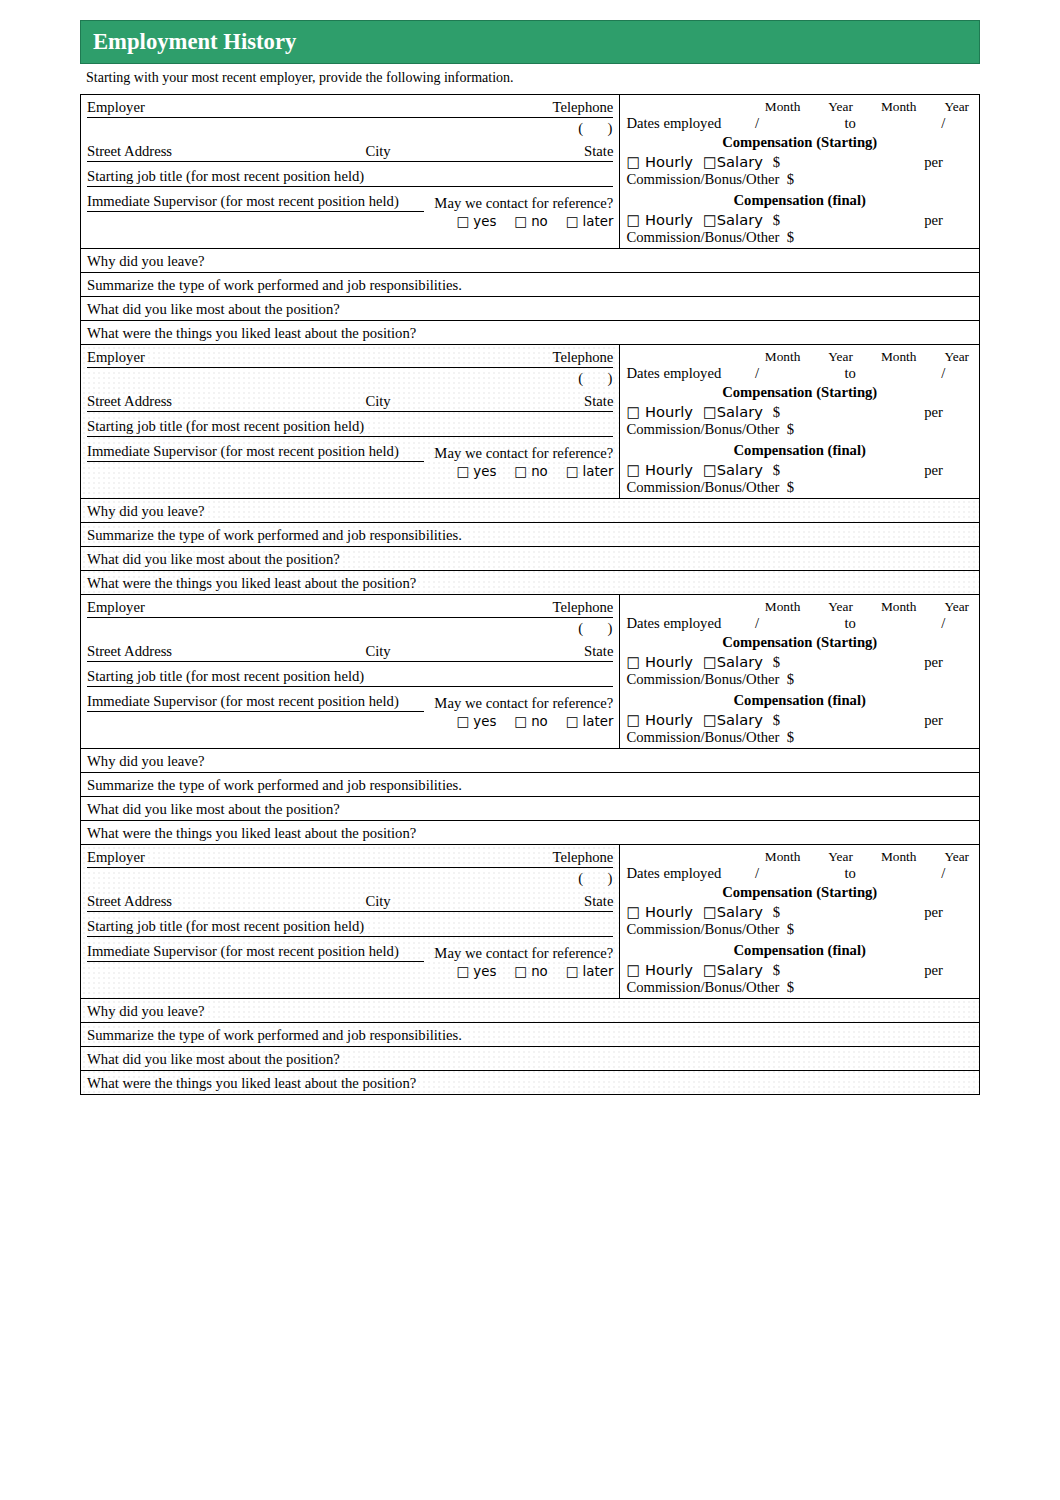Employment History
Starting with your most recent employer, provide the following information.
| Employer Telephone ( ) Street Address City State Starting job title (for most recent position held) Immediate Supervisor (for most recent position held) May we contact for reference? □ yes □ no □ later | Month Year Month Year Dates employed / to / Compensation (Starting) □ Hourly □Salary $ per Commission/Bonus/Other $ Compensation (final) □ Hourly □Salary $ per Commission/Bonus/Other $ |
| Why did you leave? Summarize the type of work performed and job responsibilities. What did you like most about the position? What were the things you liked least about the position? |
| Employer Telephone ( ) Street Address City State Starting job title (for most recent position held) Immediate Supervisor (for most recent position held) May we contact for reference? □ yes □ no □ later | Month Year Month Year Dates employed / to / Compensation (Starting) □ Hourly □Salary $ per Commission/Bonus/Other $ Compensation (final) □ Hourly □Salary $ per Commission/Bonus/Other $ |
| Why did you leave? Summarize the type of work performed and job responsibilities. What did you like most about the position? What were the things you liked least about the position? |
| Employer Telephone ( ) Street Address City State Starting job title (for most recent position held) Immediate Supervisor (for most recent position held) May we contact for reference? □ yes □ no □ later | Month Year Month Year Dates employed / to / Compensation (Starting) □ Hourly □Salary $ per Commission/Bonus/Other $ Compensation (final) □ Hourly □Salary $ per Commission/Bonus/Other $ |
| Why did you leave? Summarize the type of work performed and job responsibilities. What did you like most about the position? What were the things you liked least about the position? |
| Employer Telephone ( ) Street Address City State Starting job title (for most recent position held) Immediate Supervisor (for most recent position held) May we contact for reference? □ yes □ no □ later | Month Year Month Year Dates employed / to / Compensation (Starting) □ Hourly □Salary $ per Commission/Bonus/Other $ Compensation (final) □ Hourly □Salary $ per Commission/Bonus/Other $ |
| Why did you leave? Summarize the type of work performed and job responsibilities. What did you like most about the position? What were the things you liked least about the position? |